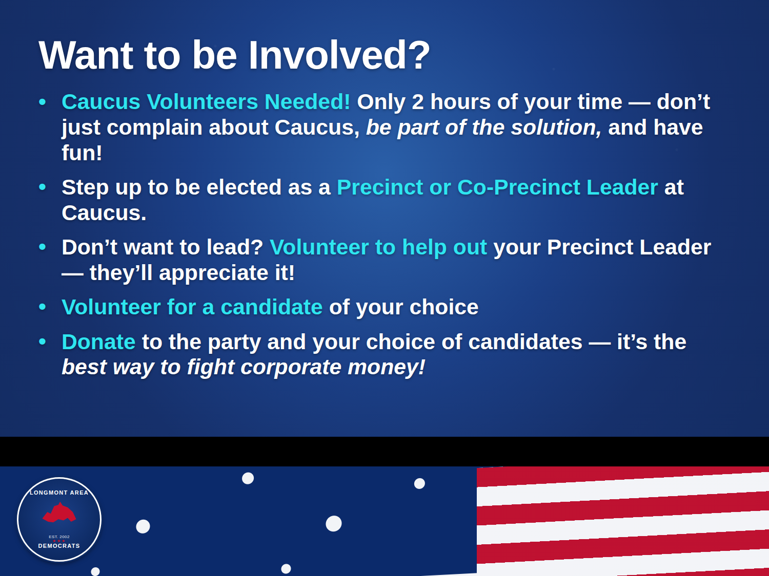Want to be Involved?
Caucus Volunteers Needed! Only 2 hours of your time — don’t just complain about Caucus, be part of the solution, and have fun!
Step up to be elected as a Precinct or Co-Precinct Leader at Caucus.
Don’t want to lead? Volunteer to help out your Precinct Leader — they’ll appreciate it!
Volunteer for a candidate of your choice
Donate to the party and your choice of candidates — it’s the best way to fight corporate money!
LONGMONT AREA
EST. 2002
★★★
DEMOCRATS